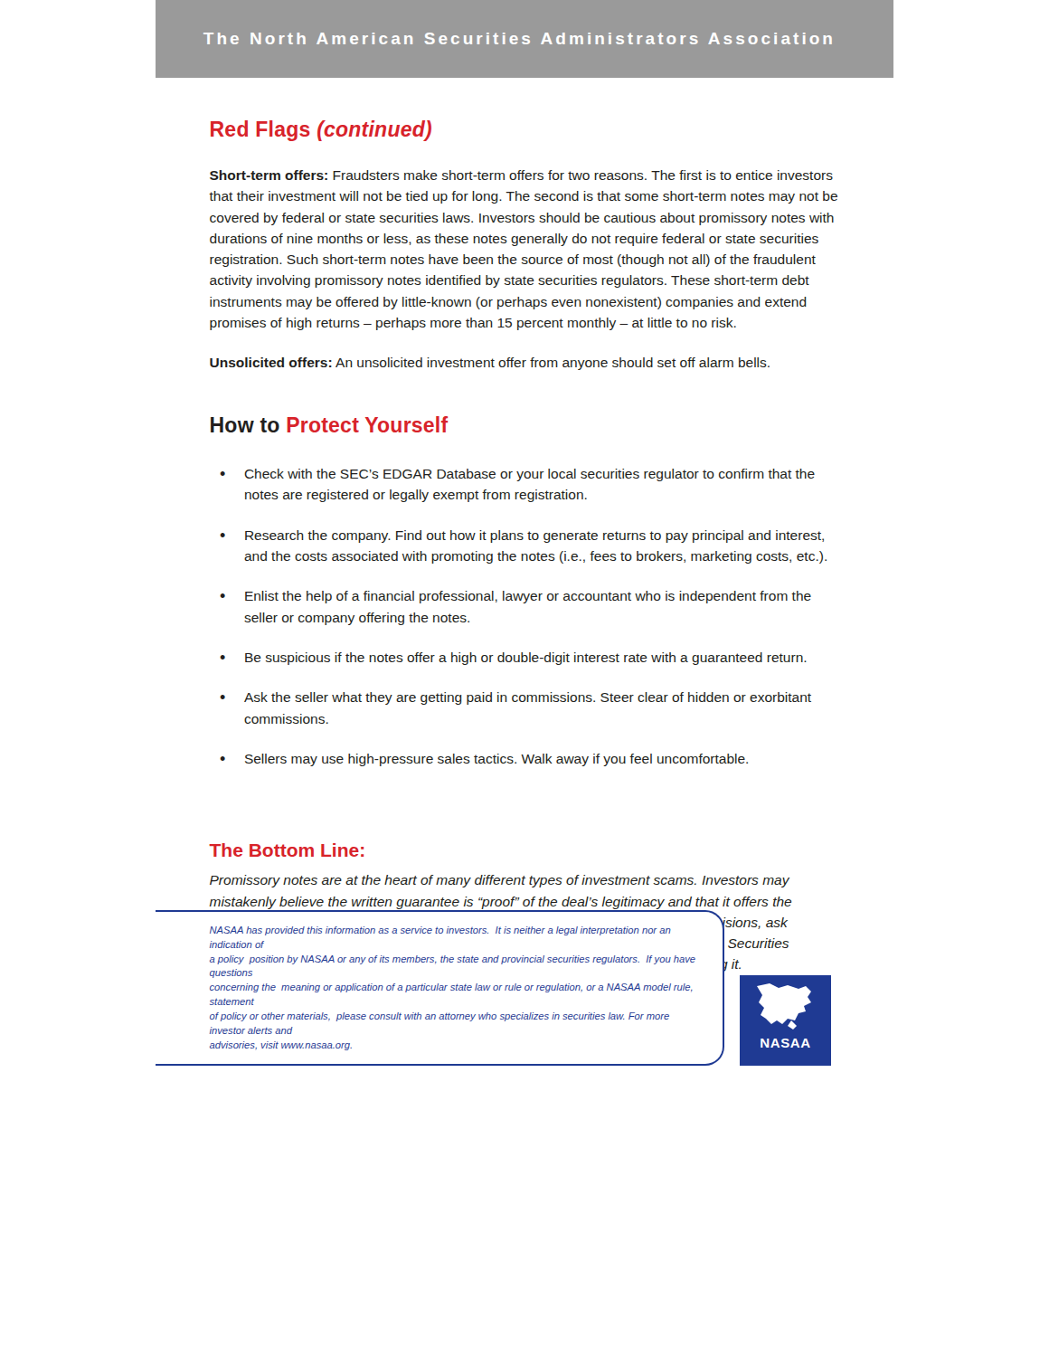The North American Securities Administrators Association
Red Flags (continued)
Short-term offers: Fraudsters make short-term offers for two reasons. The first is to entice investors that their investment will not be tied up for long. The second is that some short-term notes may not be covered by federal or state securities laws. Investors should be cautious about promissory notes with durations of nine months or less, as these notes generally do not require federal or state securities registration. Such short-term notes have been the source of most (though not all) of the fraudulent activity involving promissory notes identified by state securities regulators. These short-term debt instruments may be offered by little-known (or perhaps even nonexistent) companies and extend promises of high returns – perhaps more than 15 percent monthly – at little to no risk.
Unsolicited offers: An unsolicited investment offer from anyone should set off alarm bells.
How to Protect Yourself
Check with the SEC’s EDGAR Database or your local securities regulator to confirm that the notes are registered or legally exempt from registration.
Research the company. Find out how it plans to generate returns to pay principal and interest, and the costs associated with promoting the notes (i.e., fees to brokers, marketing costs, etc.).
Enlist the help of a financial professional, lawyer or accountant who is independent from the seller or company offering the notes.
Be suspicious if the notes offer a high or double-digit interest rate with a guaranteed return.
Ask the seller what they are getting paid in commissions. Steer clear of hidden or exorbitant commissions.
Sellers may use high-pressure sales tactics. Walk away if you feel uncomfortable.
The Bottom Line:
Promissory notes are at the heart of many different types of investment scams. Investors may mistakenly believe the written guarantee is “proof” of the deal’s legitimacy and that it offers the investor protections that other investments do not. Before making any financial decisions, ask questions, do your homework and contact the Department of Business Regulations Securities Division at 401-462-9527 with any questions about the product or the person selling it.
NASAA has provided this information as a service to investors. It is neither a legal interpretation nor an indication of
a policy position by NASAA or any of its members, the state and provincial securities regulators. If you have questions
concerning the meaning or application of a particular state law or rule or regulation, or a NASAA model rule, statement
of policy or other materials, please consult with an attorney who specializes in securities law. For more investor alerts and
advisories, visit www.nasaa.org.
NASAA